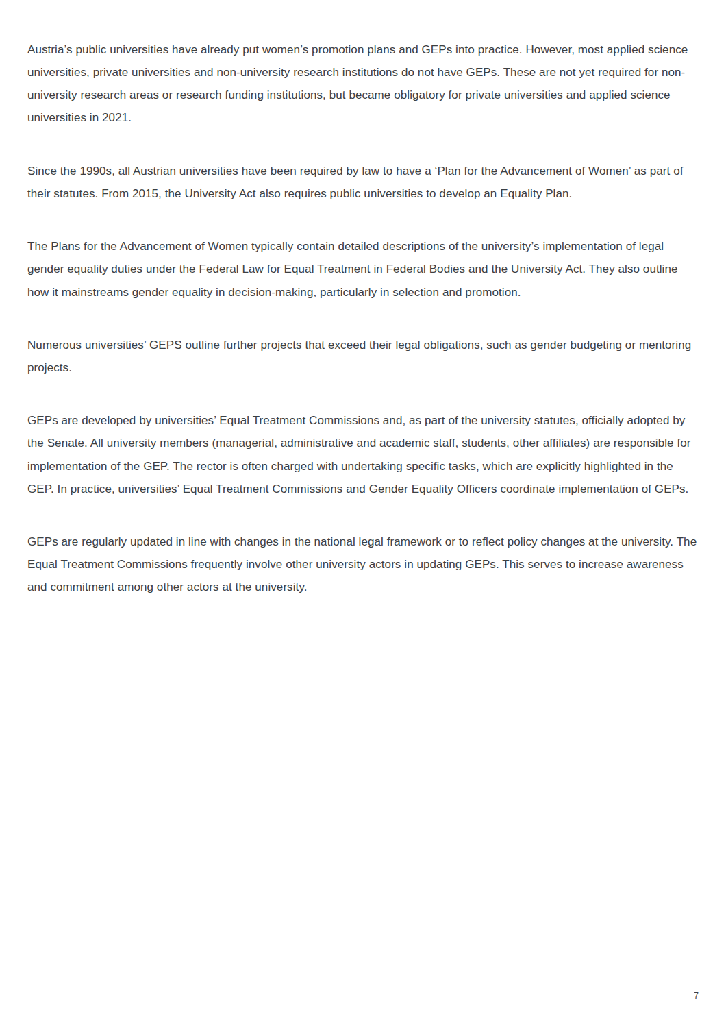Austria’s public universities have already put women’s promotion plans and GEPs into practice. However, most applied science universities, private universities and non-university research institutions do not have GEPs. These are not yet required for non-university research areas or research funding institutions, but became obligatory for private universities and applied science universities in 2021.
Since the 1990s, all Austrian universities have been required by law to have a ‘Plan for the Advancement of Women’ as part of their statutes. From 2015, the University Act also requires public universities to develop an Equality Plan.
The Plans for the Advancement of Women typically contain detailed descriptions of the university’s implementation of legal gender equality duties under the Federal Law for Equal Treatment in Federal Bodies and the University Act. They also outline how it mainstreams gender equality in decision-making, particularly in selection and promotion.
Numerous universities’ GEPS outline further projects that exceed their legal obligations, such as gender budgeting or mentoring projects.
GEPs are developed by universities’ Equal Treatment Commissions and, as part of the university statutes, officially adopted by the Senate. All university members (managerial, administrative and academic staff, students, other affiliates) are responsible for implementation of the GEP. The rector is often charged with undertaking specific tasks, which are explicitly highlighted in the GEP. In practice, universities’ Equal Treatment Commissions and Gender Equality Officers coordinate implementation of GEPs.
GEPs are regularly updated in line with changes in the national legal framework or to reflect policy changes at the university. The Equal Treatment Commissions frequently involve other university actors in updating GEPs. This serves to increase awareness and commitment among other actors at the university.
7